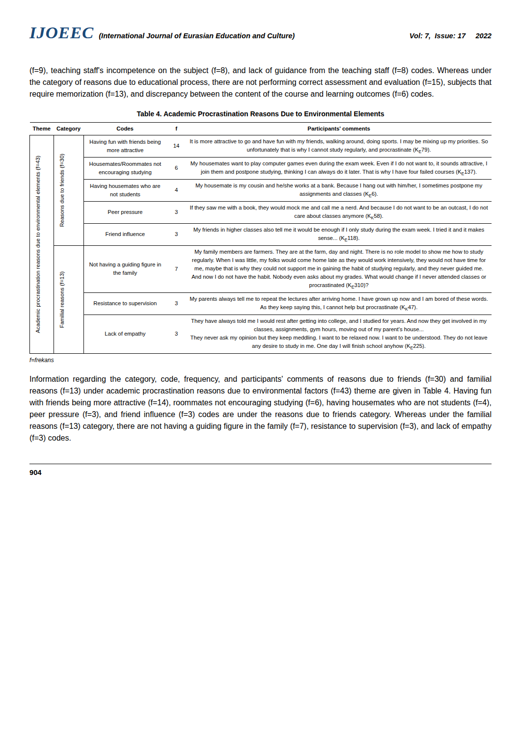IJOEEC (International Journal of Eurasian Education and Culture) Vol: 7, Issue: 17 2022
(f=9), teaching staff's incompetence on the subject (f=8), and lack of guidance from the teaching staff (f=8) codes. Whereas under the category of reasons due to educational process, there are not performing correct assessment and evaluation (f=15), subjects that require memorization (f=13), and discrepancy between the content of the course and learning outcomes (f=6) codes.
Table 4. Academic Procrastination Reasons Due to Environmental Elements
| Theme | Category | Codes | f | Participants' comments |
| --- | --- | --- | --- | --- |
| Academic procrastination reasons due to environmental elements (f=43) | Reasons due to friends (f=30) | Having fun with friends being more attractive | 14 | It is more attractive to go and have fun with my friends, walking around, doing sports. I may be mixing up my priorities. So unfortunately that is why I cannot study regularly, and procrastinate (K E 79). |
| Housemates/Roommates not encouraging studying | 6 | My housemates want to play computer games even during the exam week. Even if I do not want to, it sounds attractive, I join them and postpone studying, thinking I can always do it later. That is why I have four failed courses (K E 137). |
| Having housemates who are not students | 4 | My housemate is my cousin and he/she works at a bank. Because I hang out with him/her, I sometimes postpone my assignments and classes (K E 6). |
| Peer pressure | 3 | If they saw me with a book, they would mock me and call me a nerd. And because I do not want to be an outcast, I do not care about classes anymore (K K 58). |
| Friend influence | 3 | My friends in higher classes also tell me it would be enough if I only study during the exam week. I tried it and it makes sense... (K E 118). |
| Familial reasons (f=13) | Not having a guiding figure in the family | 7 | My family members are farmers. They are at the farm, day and night. There is no role model to show me how to study regularly. When I was little, my folks would come home late as they would work intensively, they would not have time for me, maybe that is why they could not support me in gaining the habit of studying regularly, and they never guided me. And now I do not have the habit. Nobody even asks about my grades. What would change if I never attended classes or procrastinated (K E 310)? |
| Resistance to supervision | 3 | My parents always tell me to repeat the lectures after arriving home. I have grown up now and I am bored of these words. As they keep saying this, I cannot help but procrastinate (K K 47). |
| Lack of empathy | 3 | They have always told me I would rest after getting into college, and I studied for years. And now they get involved in my classes, assignments, gym hours, moving out of my parent's house... They never ask my opinion but they keep meddling. I want to be relaxed now. I want to be understood. They do not leave any desire to study in me. One day I will finish school anyhow (K E 225). |
f=frekans
Information regarding the category, code, frequency, and participants' comments of reasons due to friends (f=30) and familial reasons (f=13) under academic procrastination reasons due to environmental factors (f=43) theme are given in Table 4. Having fun with friends being more attractive (f=14), roommates not encouraging studying (f=6), having housemates who are not students (f=4), peer pressure (f=3), and friend influence (f=3) codes are under the reasons due to friends category. Whereas under the familial reasons (f=13) category, there are not having a guiding figure in the family (f=7), resistance to supervision (f=3), and lack of empathy (f=3) codes.
904